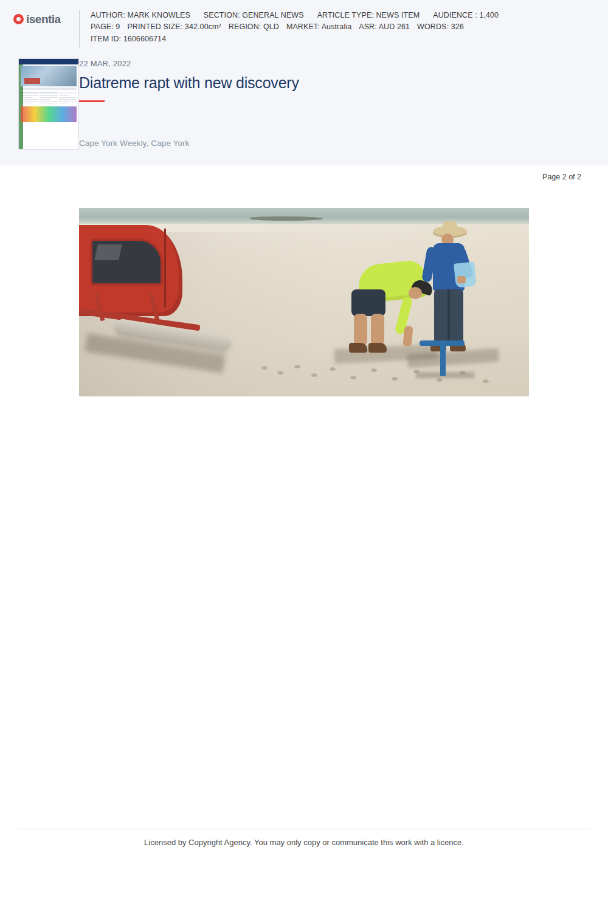isentia
AUTHOR: MARK KNOWLES SECTION: GENERAL NEWS ARTICLE TYPE: NEWS ITEM AUDIENCE : 1,400
PAGE: 9 PRINTED SIZE: 342.00cm² REGION: QLD MARKET: Australia ASR: AUD 261 WORDS: 326
ITEM ID: 1606606714
22 MAR, 2022
Diatreme rapt with new discovery
Cape York Weekly, Cape York
Page 2 of 2
Licensed by Copyright Agency. You may only copy or communicate this work with a licence.